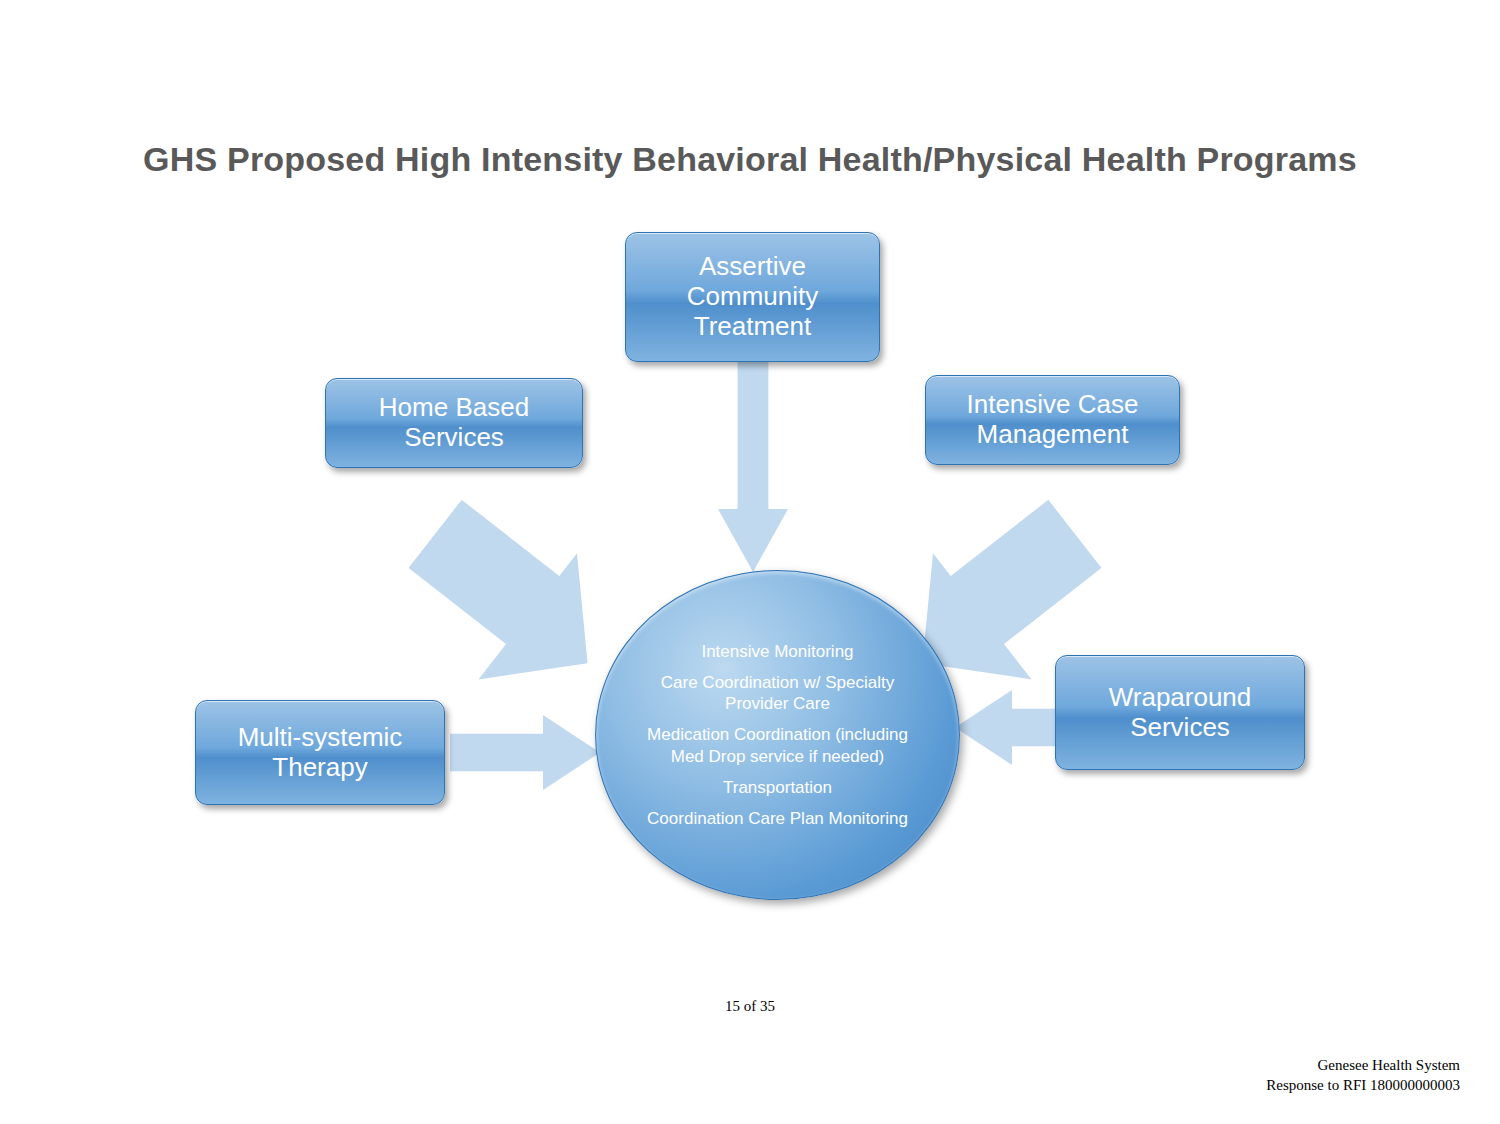GHS Proposed High Intensity Behavioral Health/Physical Health Programs
Intensive Monitoring
Care Coordination w/ Specialty Provider Care
Medication Coordination (including Med Drop service if needed)
Transportation
Coordination Care Plan Monitoring
Assertive Community Treatment
Home Based Services
Intensive Case Management
Multi-systemic Therapy
Wraparound Services
15 of 35
Genesee Health System
Response to RFI 180000000003